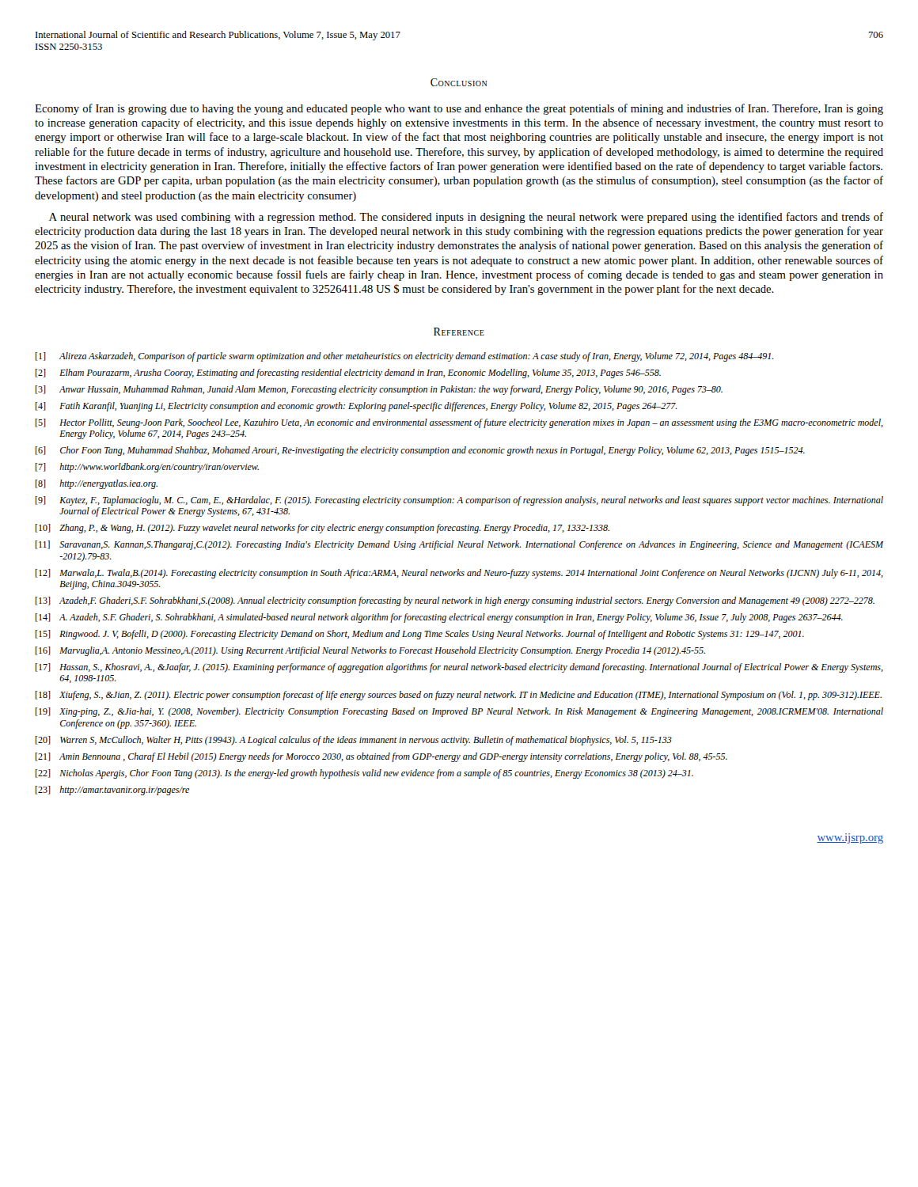International Journal of Scientific and Research Publications, Volume 7, Issue 5, May 2017
ISSN 2250-3153
706
Conclusion
Economy of Iran is growing due to having the young and educated people who want to use and enhance the great potentials of mining and industries of Iran. Therefore, Iran is going to increase generation capacity of electricity, and this issue depends highly on extensive investments in this term. In the absence of necessary investment, the country must resort to energy import or otherwise Iran will face to a large-scale blackout. In view of the fact that most neighboring countries are politically unstable and insecure, the energy import is not reliable for the future decade in terms of industry, agriculture and household use. Therefore, this survey, by application of developed methodology, is aimed to determine the required investment in electricity generation in Iran. Therefore, initially the effective factors of Iran power generation were identified based on the rate of dependency to target variable factors. These factors are GDP per capita, urban population (as the main electricity consumer), urban population growth (as the stimulus of consumption), steel consumption (as the factor of development) and steel production (as the main electricity consumer)
A neural network was used combining with a regression method. The considered inputs in designing the neural network were prepared using the identified factors and trends of electricity production data during the last 18 years in Iran. The developed neural network in this study combining with the regression equations predicts the power generation for year 2025 as the vision of Iran. The past overview of investment in Iran electricity industry demonstrates the analysis of national power generation. Based on this analysis the generation of electricity using the atomic energy in the next decade is not feasible because ten years is not adequate to construct a new atomic power plant. In addition, other renewable sources of energies in Iran are not actually economic because fossil fuels are fairly cheap in Iran. Hence, investment process of coming decade is tended to gas and steam power generation in electricity industry. Therefore, the investment equivalent to 32526411.48 US $ must be considered by Iran's government in the power plant for the next decade.
Reference
Alireza Askarzadeh, Comparison of particle swarm optimization and other metaheuristics on electricity demand estimation: A case study of Iran, Energy, Volume 72, 2014, Pages 484–491.
Elham Pourazarm, Arusha Cooray, Estimating and forecasting residential electricity demand in Iran, Economic Modelling, Volume 35, 2013, Pages 546–558.
Anwar Hussain, Muhammad Rahman, Junaid Alam Memon, Forecasting electricity consumption in Pakistan: the way forward, Energy Policy, Volume 90, 2016, Pages 73–80.
Fatih Karanfil, Yuanjing Li, Electricity consumption and economic growth: Exploring panel-specific differences, Energy Policy, Volume 82, 2015, Pages 264–277.
Hector Pollitt, Seung-Joon Park, Soocheol Lee, Kazuhiro Ueta, An economic and environmental assessment of future electricity generation mixes in Japan – an assessment using the E3MG macro-econometric model, Energy Policy, Volume 67, 2014, Pages 243–254.
Chor Foon Tang, Muhammad Shahbaz, Mohamed Arouri, Re-investigating the electricity consumption and economic growth nexus in Portugal, Energy Policy, Volume 62, 2013, Pages 1515–1524.
http://www.worldbank.org/en/country/iran/overview.
http://energyatlas.iea.org.
Kaytez, F., Taplamacioglu, M. C., Cam, E., &Hardalac, F. (2015). Forecasting electricity consumption: A comparison of regression analysis, neural networks and least squares support vector machines. International Journal of Electrical Power & Energy Systems, 67, 431-438.
Zhang, P., & Wang, H. (2012). Fuzzy wavelet neural networks for city electric energy consumption forecasting. Energy Procedia, 17, 1332-1338.
Saravanan,S. Kannan,S.Thangaraj,C.(2012). Forecasting India's Electricity Demand Using Artificial Neural Network. International Conference on Advances in Engineering, Science and Management (ICAESM -2012).79-83.
Marwala,L. Twala,B.(2014). Forecasting electricity consumption in South Africa:ARMA, Neural networks and Neuro-fuzzy systems. 2014 International Joint Conference on Neural Networks (IJCNN) July 6-11, 2014, Beijing, China.3049-3055.
Azadeh,F. Ghaderi,S.F. Sohrabkhani,S.(2008). Annual electricity consumption forecasting by neural network in high energy consuming industrial sectors. Energy Conversion and Management 49 (2008) 2272–2278.
A. Azadeh, S.F. Ghaderi, S. Sohrabkhani, A simulated-based neural network algorithm for forecasting electrical energy consumption in Iran, Energy Policy, Volume 36, Issue 7, July 2008, Pages 2637–2644.
Ringwood. J. V, Bofelli, D (2000). Forecasting Electricity Demand on Short, Medium and Long Time Scales Using Neural Networks. Journal of Intelligent and Robotic Systems 31: 129–147, 2001.
Marvuglia,A. Antonio Messineo,A.(2011). Using Recurrent Artificial Neural Networks to Forecast Household Electricity Consumption. Energy Procedia 14 (2012).45-55.
Hassan, S., Khosravi, A., &Jaafar, J. (2015). Examining performance of aggregation algorithms for neural network-based electricity demand forecasting. International Journal of Electrical Power & Energy Systems, 64, 1098-1105.
Xiufeng, S., &Jian, Z. (2011). Electric power consumption forecast of life energy sources based on fuzzy neural network. IT in Medicine and Education (ITME), International Symposium on (Vol. 1, pp. 309-312).IEEE.
Xing-ping, Z., &Jia-hai, Y. (2008, November). Electricity Consumption Forecasting Based on Improved BP Neural Network. In Risk Management & Engineering Management, 2008.ICRMEM'08. International Conference on (pp. 357-360). IEEE.
Warren S, McCulloch, Walter H, Pitts (19943). A Logical calculus of the ideas immanent in nervous activity. Bulletin of mathematical biophysics, Vol. 5, 115-133
Amin Bennouna , Charaf El Hebil (2015) Energy needs for Morocco 2030, as obtained from GDP-energy and GDP-energy intensity correlations, Energy policy, Vol. 88, 45-55.
Nicholas Apergis, Chor Foon Tang (2013). Is the energy-led growth hypothesis valid new evidence from a sample of 85 countries, Energy Economics 38 (2013) 24–31.
http://amar.tavanir.org.ir/pages/re
www.ijsrp.org